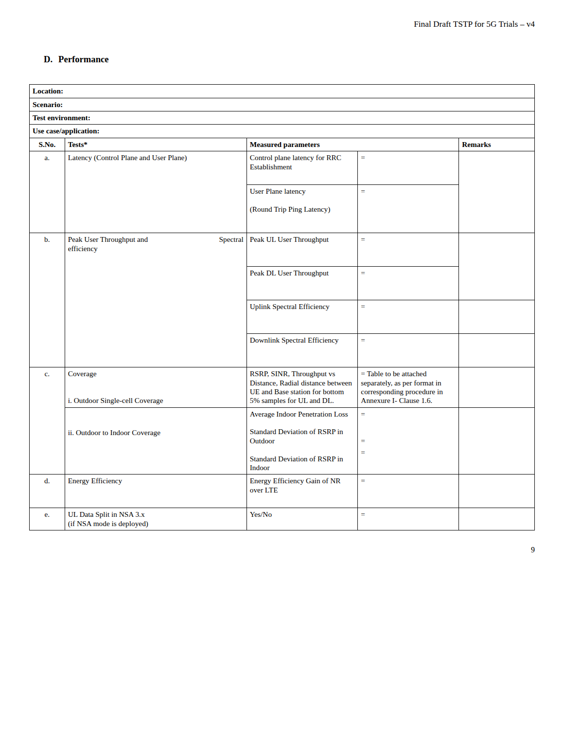Final Draft TSTP for 5G Trials – v4
D. Performance
| Location: |
| Scenario: |
| Test environment: |
| Use case/application: |
| S.No. | Tests* | Measured parameters | Remarks |
| a. | Latency (Control Plane and User Plane) | Control plane latency for RRC Establishment | = | |
| User Plane latency (Round Trip Ping Latency) | = |
| b. | Peak User Throughput and Spectral efficiency | Peak UL User Throughput | = | |
| Peak DL User Throughput | = |
| Uplink Spectral Efficiency | = | |
| Downlink Spectral Efficiency | = | |
| c. | Coverage i. Outdoor Single-cell Coverage | RSRP, SINR, Throughput vs Distance, Radial distance between UE and Base station for bottom 5% samples for UL and DL. | = Table to be attached separately, as per format in corresponding procedure in Annexure I- Clause 1.6. | |
| ii. Outdoor to Indoor Coverage | Average Indoor Penetration Loss Standard Deviation of RSRP in Outdoor Standard Deviation of RSRP in Indoor | = = = | |
| d. | Energy Efficiency | Energy Efficiency Gain of NR over LTE | = | |
| e. | UL Data Split in NSA 3.x (if NSA mode is deployed) | Yes/No | = | |
9